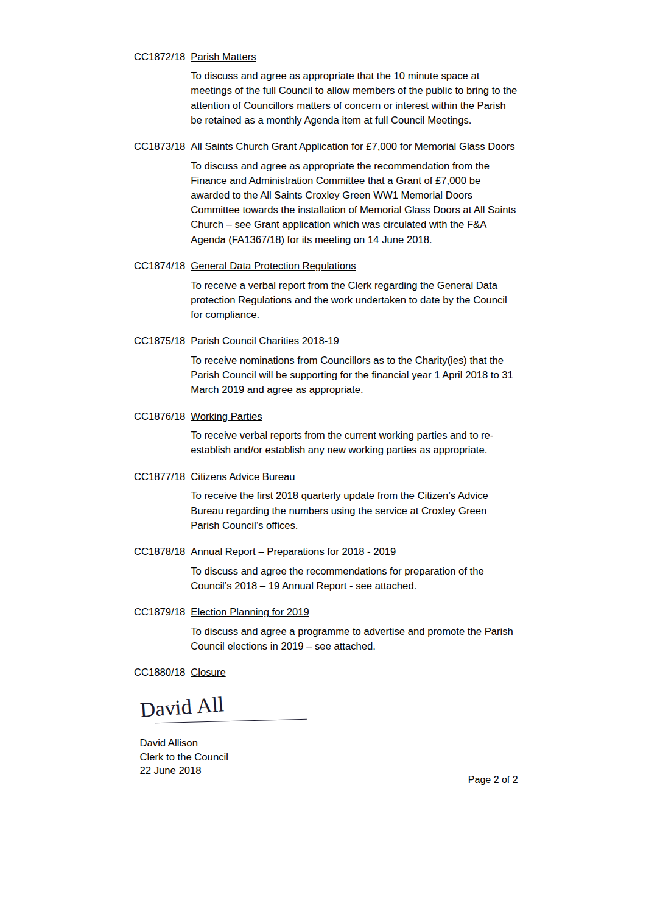CC1872/18
Parish Matters
To discuss and agree as appropriate that the 10 minute space at meetings of the full Council to allow members of the public to bring to the attention of Councillors matters of concern or interest within the Parish be retained as a monthly Agenda item at full Council Meetings.
CC1873/18
All Saints Church Grant Application for £7,000 for Memorial Glass Doors
To discuss and agree as appropriate the recommendation from the Finance and Administration Committee that a Grant of £7,000 be awarded to the All Saints Croxley Green WW1 Memorial Doors Committee towards the installation of Memorial Glass Doors at All Saints Church – see Grant application which was circulated with the F&A Agenda (FA1367/18) for its meeting on 14 June 2018.
CC1874/18
General Data Protection Regulations
To receive a verbal report from the Clerk regarding the General Data protection Regulations and the work undertaken to date by the Council for compliance.
CC1875/18
Parish Council Charities 2018-19
To receive nominations from Councillors as to the Charity(ies) that the Parish Council will be supporting for the financial year 1 April 2018 to 31 March 2019 and agree as appropriate.
CC1876/18
Working Parties
To receive verbal reports from the current working parties and to re-establish and/or establish any new working parties as appropriate.
CC1877/18
Citizens Advice Bureau
To receive the first 2018 quarterly update from the Citizen’s Advice Bureau regarding the numbers using the service at Croxley Green Parish Council’s offices.
CC1878/18
Annual Report – Preparations for 2018 - 2019
To discuss and agree the recommendations for preparation of the Council’s 2018 – 19 Annual Report - see attached.
CC1879/18
Election Planning for 2019
To discuss and agree a programme to advertise and promote the Parish Council elections in 2019 – see attached.
CC1880/18
Closure
David All
David Allison
Clerk to the Council
22 June 2018
Page 2 of 2